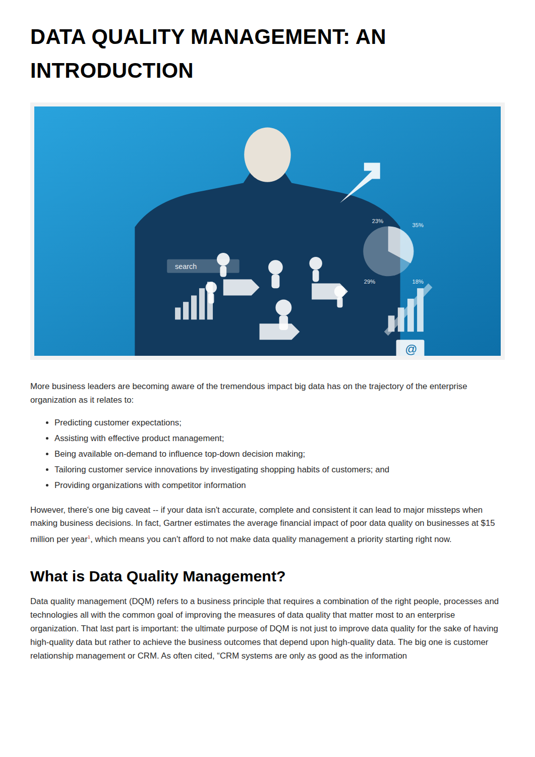Data Quality Management: An Introduction
More business leaders are becoming aware of the tremendous impact big data has on the trajectory of the enterprise organization as it relates to:
Predicting customer expectations;
Assisting with effective product management;
Being available on-demand to influence top-down decision making;
Tailoring customer service innovations by investigating shopping habits of customers; and
Providing organizations with competitor information
However, there's one big caveat -- if your data isn't accurate, complete and consistent it can lead to major missteps when making business decisions. In fact, Gartner estimates the average financial impact of poor data quality on businesses at $15 million per year1, which means you can't afford to not make data quality management a priority starting right now.
What is Data Quality Management?
Data quality management (DQM) refers to a business principle that requires a combination of the right people, processes and technologies all with the common goal of improving the measures of data quality that matter most to an enterprise organization. That last part is important: the ultimate purpose of DQM is not just to improve data quality for the sake of having high-quality data but rather to achieve the business outcomes that depend upon high-quality data. The big one is customer relationship management or CRM. As often cited, “CRM systems are only as good as the information